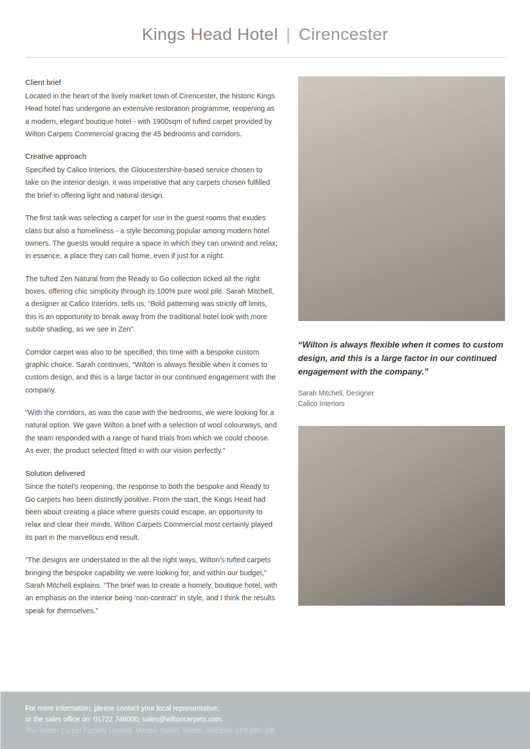Kings Head Hotel | Cirencester
Client brief
Located in the heart of the lively market town of Cirencester, the historic Kings Head hotel has undergone an extensive restoration programme, reopening as a modern, elegant boutique hotel - with 1900sqm of tufted carpet provided by Wilton Carpets Commercial gracing the 45 bedrooms and corridors.
Creative approach
Specified by Calico Interiors, the Gloucestershire-based service chosen to take on the interior design, it was imperative that any carpets chosen fulfilled the brief in offering light and natural design.
The first task was selecting a carpet for use in the guest rooms that exudes class but also a homeliness - a style becoming popular among modern hotel owners. The guests would require a space in which they can unwind and relax; in essence, a place they can call home, even if just for a night.
The tufted Zen Natural from the Ready to Go collection ticked all the right boxes, offering chic simplicity through its 100% pure wool pile. Sarah Mitchell, a designer at Calico Interiors, tells us, “Bold patterning was strictly off limits, this is an opportunity to break away from the traditional hotel look with more subtle shading, as we see in Zen”.
Corridor carpet was also to be specified, this time with a bespoke custom graphic choice. Sarah continues, “Wilton is always flexible when it comes to custom design, and this is a large factor in our continued engagement with the company.
“With the corridors, as was the case with the bedrooms, we were looking for a natural option. We gave Wilton a brief with a selection of wool colourways, and the team responded with a range of hand trials from which we could choose. As ever, the product selected fitted in with our vision perfectly.”
Solution delivered
Since the hotel’s reopening, the response to both the bespoke and Ready to Go carpets has been distinctly positive. From the start, the Kings Head had been about creating a place where guests could escape, an opportunity to relax and clear their minds. Wilton Carpets Commercial most certainly played its part in the marvellous end result.
”The designs are understated in the all the right ways, Wilton’s tufted carpets bringing the bespoke capability we were looking for, and within our budget,” Sarah Mitchell explains. “The brief was to create a homely, boutique hotel, with an emphasis on the interior being ‘non-contract’ in style, and I think the results speak for themselves.”
“Wilton is always flexible when it comes to custom design, and this is a large factor in our continued engagement with the company.”
Sarah Mitchell, Designer
Calico Interiors
For more information, please contact your local representative;
or the sales office on: 01722 746000, sales@wiltoncarpets.com.
The Wilton Carpet Factory Limited, Minster Street, Wilton, Wiltshire SP2 0AY, UK